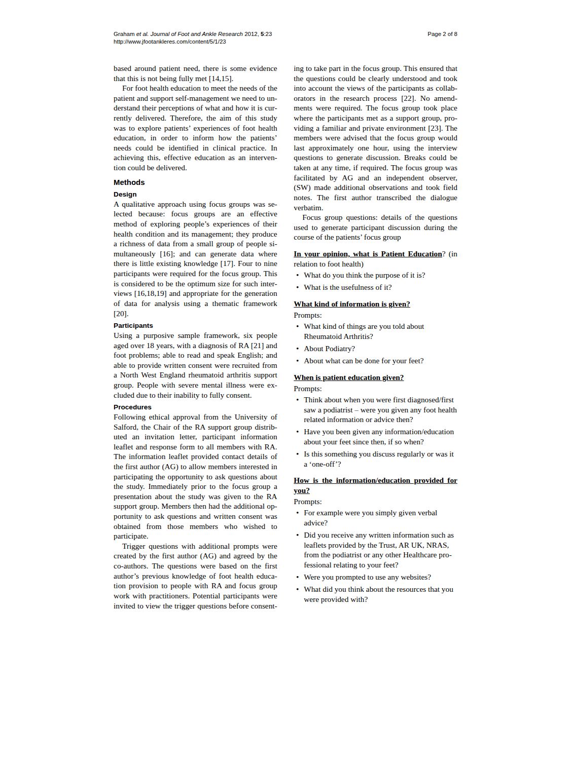Graham et al. Journal of Foot and Ankle Research 2012, 5:23
http://www.jfootankleres.com/content/5/1/23
Page 2 of 8
based around patient need, there is some evidence that this is not being fully met [14,15].
For foot health education to meet the needs of the patient and support self-management we need to understand their perceptions of what and how it is currently delivered. Therefore, the aim of this study was to explore patients’ experiences of foot health education, in order to inform how the patients’ needs could be identified in clinical practice. In achieving this, effective education as an intervention could be delivered.
Methods
Design
A qualitative approach using focus groups was selected because: focus groups are an effective method of exploring people’s experiences of their health condition and its management; they produce a richness of data from a small group of people simultaneously [16]; and can generate data where there is little existing knowledge [17]. Four to nine participants were required for the focus group. This is considered to be the optimum size for such interviews [16,18,19] and appropriate for the generation of data for analysis using a thematic framework [20].
Participants
Using a purposive sample framework, six people aged over 18 years, with a diagnosis of RA [21] and foot problems; able to read and speak English; and able to provide written consent were recruited from a North West England rheumatoid arthritis support group. People with severe mental illness were excluded due to their inability to fully consent.
Procedures
Following ethical approval from the University of Salford, the Chair of the RA support group distributed an invitation letter, participant information leaflet and response form to all members with RA. The information leaflet provided contact details of the first author (AG) to allow members interested in participating the opportunity to ask questions about the study. Immediately prior to the focus group a presentation about the study was given to the RA support group. Members then had the additional opportunity to ask questions and written consent was obtained from those members who wished to participate.
Trigger questions with additional prompts were created by the first author (AG) and agreed by the co-authors. The questions were based on the first author’s previous knowledge of foot health education provision to people with RA and focus group work with practitioners. Potential participants were invited to view the trigger questions before consenting to take part in the focus group. This ensured that the questions could be clearly understood and took into account the views of the participants as collaborators in the research process [22]. No amendments were required. The focus group took place where the participants met as a support group, providing a familiar and private environment [23]. The members were advised that the focus group would last approximately one hour, using the interview questions to generate discussion. Breaks could be taken at any time, if required. The focus group was facilitated by AG and an independent observer, (SW) made additional observations and took field notes. The first author transcribed the dialogue verbatim.
Focus group questions: details of the questions used to generate participant discussion during the course of the patients’ focus group
In your opinion, what is Patient Education? (in relation to foot health)
What do you think the purpose of it is?
What is the usefulness of it?
What kind of information is given?
Prompts:
What kind of things are you told about Rheumatoid Arthritis?
About Podiatry?
About what can be done for your feet?
When is patient education given?
Prompts:
Think about when you were first diagnosed/first saw a podiatrist – were you given any foot health related information or advice then?
Have you been given any information/education about your feet since then, if so when?
Is this something you discuss regularly or was it a ‘one-off’?
How is the information/education provided for you?
Prompts:
For example were you simply given verbal advice?
Did you receive any written information such as leaflets provided by the Trust, AR UK, NRAS, from the podiatrist or any other Healthcare professional relating to your feet?
Were you prompted to use any websites?
What did you think about the resources that you were provided with?